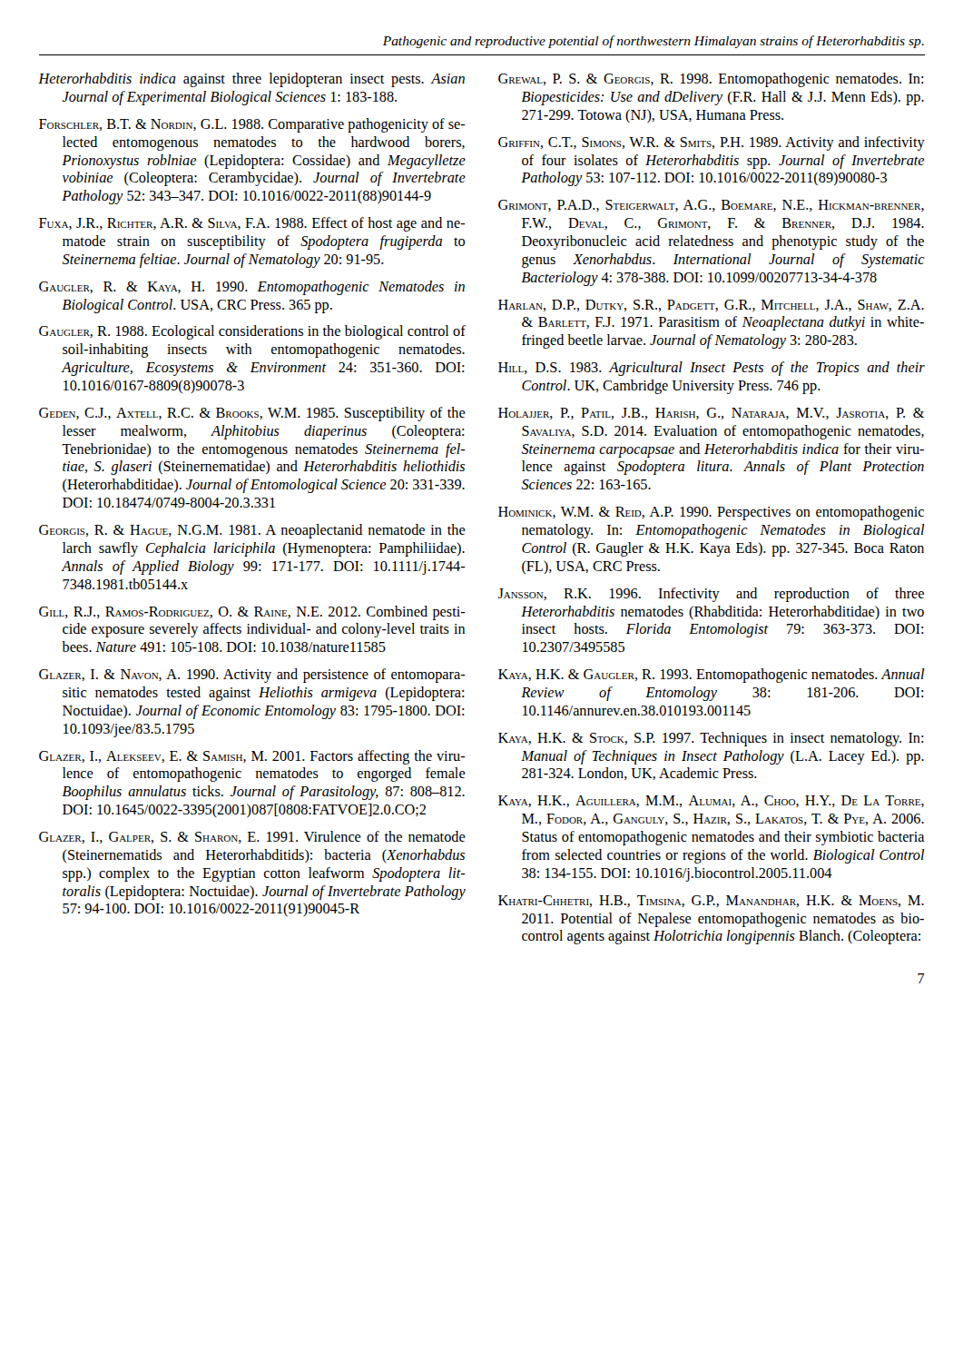Pathogenic and reproductive potential of northwestern Himalayan strains of Heterorhabditis sp.
Heterorhabditis indica against three lepidopteran insect pests. Asian Journal of Experimental Biological Sciences 1: 183-188.
Forschler, B.T. & Nordin, G.L. 1988. Comparative pathogenicity of selected entomogenous nematodes to the hardwood borers, Prionoxystus roblniae (Lepidoptera: Cossidae) and Megacylletze vobiniae (Coleoptera: Cerambycidae). Journal of Invertebrate Pathology 52: 343–347. DOI: 10.1016/0022-2011(88)90144-9
Fuxa, J.R., Richter, A.R. & Silva, F.A. 1988. Effect of host age and nematode strain on susceptibility of Spodoptera frugiperda to Steinernema feltiae. Journal of Nematology 20: 91-95.
Gaugler, R. & Kaya, H. 1990. Entomopathogenic Nematodes in Biological Control. USA, CRC Press. 365 pp.
Gaugler, R. 1988. Ecological considerations in the biological control of soil-inhabiting insects with entomopathogenic nematodes. Agriculture, Ecosystems & Environment 24: 351-360. DOI: 10.1016/0167-8809(8)90078-3
Geden, C.J., Axtell, R.C. & Brooks, W.M. 1985. Susceptibility of the lesser mealworm, Alphitobius diaperinus (Coleoptera: Tenebrionidae) to the entomogenous nematodes Steinernema feltiae, S. glaseri (Steinernematidae) and Heterorhabditis heliothidis (Heterorhabditidae). Journal of Entomological Science 20: 331-339. DOI: 10.18474/0749-8004-20.3.331
Georgis, R. & Hague, N.G.M. 1981. A neoaplectanid nematode in the larch sawfly Cephalcia lariciphila (Hymenoptera: Pamphiliidae). Annals of Applied Biology 99: 171-177. DOI: 10.1111/j.1744-7348.1981.tb05144.x
Gill, R.J., Ramos-Rodriguez, O. & Raine, N.E. 2012. Combined pesticide exposure severely affects individual- and colony-level traits in bees. Nature 491: 105-108. DOI: 10.1038/nature11585
Glazer, I. & Navon, A. 1990. Activity and persistence of entomoparasitic nematodes tested against Heliothis armigeva (Lepidoptera: Noctuidae). Journal of Economic Entomology 83: 1795-1800. DOI: 10.1093/jee/83.5.1795
Glazer, I., Alekseev, E. & Samish, M. 2001. Factors affecting the virulence of entomopathogenic nematodes to engorged female Boophilus annulatus ticks. Journal of Parasitology, 87: 808–812. DOI: 10.1645/0022-3395(2001)087[0808:FATVOE]2.0.CO;2
Glazer, I., Galper, S. & Sharon, E. 1991. Virulence of the nematode (Steinernematids and Heterorhabditids): bacteria (Xenorhabdus spp.) complex to the Egyptian cotton leafworm Spodoptera littoralis (Lepidoptera: Noctuidae). Journal of Invertebrate Pathology 57: 94-100. DOI: 10.1016/0022-2011(91)90045-R
Grewal, P. S. & Georgis, R. 1998. Entomopathogenic nematodes. In: Biopesticides: Use and dDelivery (F.R. Hall & J.J. Menn Eds). pp. 271-299. Totowa (NJ), USA, Humana Press.
Griffin, C.T., Simons, W.R. & Smits, P.H. 1989. Activity and infectivity of four isolates of Heterorhabditis spp. Journal of Invertebrate Pathology 53: 107-112. DOI: 10.1016/0022-2011(89)90080-3
Grimont, P.A.D., Steigerwalt, A.G., Boemare, N.E., Hickman-brenner, F.W., Deval, C., Grimont, F. & Brenner, D.J. 1984. Deoxyribonucleic acid relatedness and phenotypic study of the genus Xenorhabdus. International Journal of Systematic Bacteriology 4: 378-388. DOI: 10.1099/00207713-34-4-378
Harlan, D.P., Dutky, S.R., Padgett, G.R., Mitchell, J.A., Shaw, Z.A. & Barlett, F.J. 1971. Parasitism of Neoaplectana dutkyi in white-fringed beetle larvae. Journal of Nematology 3: 280-283.
Hill, D.S. 1983. Agricultural Insect Pests of the Tropics and their Control. UK, Cambridge University Press. 746 pp.
Holajjer, P., Patil, J.B., Harish, G., Nataraja, M.V., Jasrotia, P. & Savaliya, S.D. 2014. Evaluation of entomopathogenic nematodes, Steinernema carpocapsae and Heterorhabditis indica for their virulence against Spodoptera litura. Annals of Plant Protection Sciences 22: 163-165.
Hominick, W.M. & Reid, A.P. 1990. Perspectives on entomopathogenic nematology. In: Entomopathogenic Nematodes in Biological Control (R. Gaugler & H.K. Kaya Eds). pp. 327-345. Boca Raton (FL), USA, CRC Press.
Jansson, R.K. 1996. Infectivity and reproduction of three Heterorhabditis nematodes (Rhabditida: Heterorhabditidae) in two insect hosts. Florida Entomologist 79: 363-373. DOI: 10.2307/3495585
Kaya, H.K. & Gaugler, R. 1993. Entomopathogenic nematodes. Annual Review of Entomology 38: 181-206. DOI: 10.1146/annurev.en.38.010193.001145
Kaya, H.K. & Stock, S.P. 1997. Techniques in insect nematology. In: Manual of Techniques in Insect Pathology (L.A. Lacey Ed.). pp. 281-324. London, UK, Academic Press.
Kaya, H.K., Aguillera, M.M., Alumai, A., Choo, H.Y., De La Torre, M., Fodor, A., Ganguly, S., Hazir, S., Lakatos, T. & Pye, A. 2006. Status of entomopathogenic nematodes and their symbiotic bacteria from selected countries or regions of the world. Biological Control 38: 134-155. DOI: 10.1016/j.biocontrol.2005.11.004
Khatri-Chhetri, H.B., Timsina, G.P., Manandhar, H.K. & Moens, M. 2011. Potential of Nepalese entomopathogenic nematodes as biocontrol agents against Holotrichia longipennis Blanch. (Coleoptera:
7